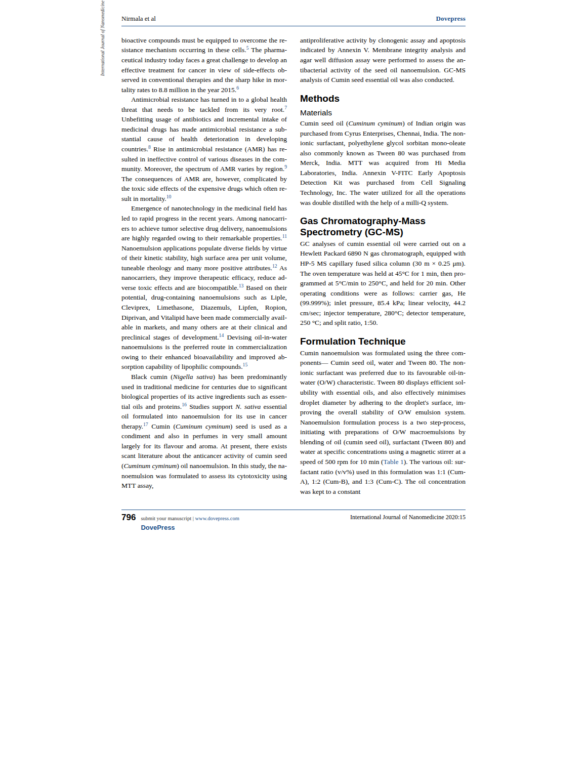International Journal of Nanomedicine downloaded from https://www.dovepress.com/ by 106.203.63.246 on 07-Aug-2021
For personal use only.
Nirmala et al
Dove press
bioactive compounds must be equipped to overcome the resistance mechanism occurring in these cells.5 The pharmaceutical industry today faces a great challenge to develop an effective treatment for cancer in view of side-effects observed in conventional therapies and the sharp hike in mortality rates to 8.8 million in the year 2015.6
Antimicrobial resistance has turned in to a global health threat that needs to be tackled from its very root.7 Unbefitting usage of antibiotics and incremental intake of medicinal drugs has made antimicrobial resistance a substantial cause of health deterioration in developing countries.8 Rise in antimicrobial resistance (AMR) has resulted in ineffective control of various diseases in the community. Moreover, the spectrum of AMR varies by region.9 The consequences of AMR are, however, complicated by the toxic side effects of the expensive drugs which often result in mortality.10
Emergence of nanotechnology in the medicinal field has led to rapid progress in the recent years. Among nanocarriers to achieve tumor selective drug delivery, nanoemulsions are highly regarded owing to their remarkable properties.11 Nanoemulsion applications populate diverse fields by virtue of their kinetic stability, high surface area per unit volume, tuneable rheology and many more positive attributes.12 As nanocarriers, they improve therapeutic efficacy, reduce adverse toxic effects and are biocompatible.13 Based on their potential, drug-containing nanoemulsions such as Liple, Cleviprex, Limethasone, Diazemuls, Lipfen, Ropion, Diprivan, and Vitalipid have been made commercially available in markets, and many others are at their clinical and preclinical stages of development.14 Devising oil-in-water nanoemulsions is the preferred route in commercialization owing to their enhanced bioavailability and improved absorption capability of lipophilic compounds.15
Black cumin (Nigella sativa) has been predominantly used in traditional medicine for centuries due to significant biological properties of its active ingredients such as essential oils and proteins.16 Studies support N. sativa essential oil formulated into nanoemulsion for its use in cancer therapy.17 Cumin (Cuminum cyminum) seed is used as a condiment and also in perfumes in very small amount largely for its flavour and aroma. At present, there exists scant literature about the anticancer activity of cumin seed (Cuminum cyminum) oil nanoemulsion. In this study, the nanoemulsion was formulated to assess its cytotoxicity using MTT assay,
antiproliferative activity by clonogenic assay and apoptosis indicated by Annexin V. Membrane integrity analysis and agar well diffusion assay were performed to assess the antibacterial activity of the seed oil nanoemulsion. GC-MS analysis of Cumin seed essential oil was also conducted.
Methods
Materials
Cumin seed oil (Cuminum cyminum) of Indian origin was purchased from Cyrus Enterprises, Chennai, India. The non-ionic surfactant, polyethylene glycol sorbitan mono-oleate also commonly known as Tween 80 was purchased from Merck, India. MTT was acquired from Hi Media Laboratories, India. Annexin V-FITC Early Apoptosis Detection Kit was purchased from Cell Signaling Technology, Inc. The water utilized for all the operations was double distilled with the help of a milli-Q system.
Gas Chromatography-Mass Spectrometry (GC-MS)
GC analyses of cumin essential oil were carried out on a Hewlett Packard 6890 N gas chromatograph, equipped with HP-5 MS capillary fused silica column (30 m × 0.25 μm). The oven temperature was held at 45°C for 1 min, then programmed at 5°C/min to 250°C, and held for 20 min. Other operating conditions were as follows: carrier gas, He (99.999%); inlet pressure, 85.4 kPa; linear velocity, 44.2 cm/sec; injector temperature, 280°C; detector temperature, 250 °C; and split ratio, 1:50.
Formulation Technique
Cumin nanoemulsion was formulated using the three components— Cumin seed oil, water and Tween 80. The non-ionic surfactant was preferred due to its favourable oil-in-water (O/W) characteristic. Tween 80 displays efficient solubility with essential oils, and also effectively minimises droplet diameter by adhering to the droplet's surface, improving the overall stability of O/W emulsion system. Nanoemulsion formulation process is a two step-process, initiating with preparations of O/W macroemulsions by blending of oil (cumin seed oil), surfactant (Tween 80) and water at specific concentrations using a magnetic stirrer at a speed of 500 rpm for 10 min (Table 1). The various oil: surfactant ratio (v/v%) used in this formulation was 1:1 (Cum-A), 1:2 (Cum-B), and 1:3 (Cum-C). The oil concentration was kept to a constant
796
submit your manuscript | www.dovepress.com
DovePress
International Journal of Nanomedicine 2020:15